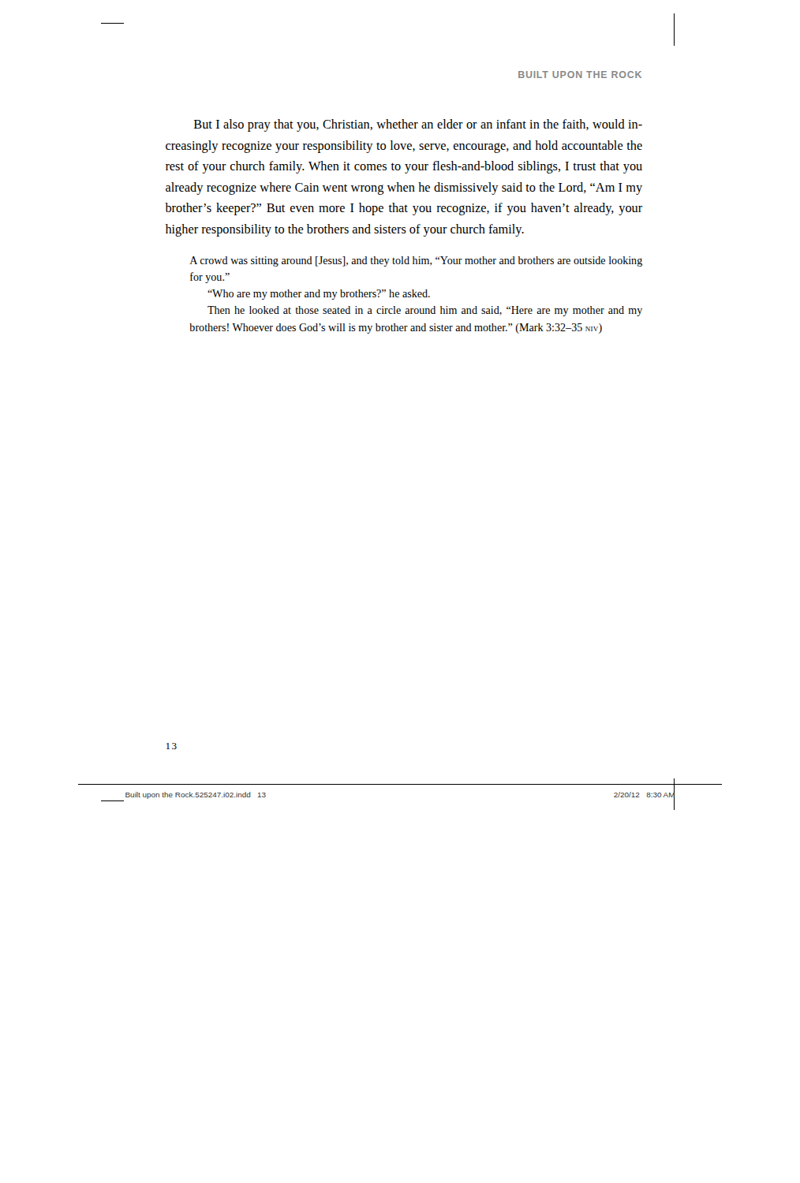Built upon the Rock
But I also pray that you, Christian, whether an elder or an infant in the faith, would increasingly recognize your responsibility to love, serve, encourage, and hold accountable the rest of your church family. When it comes to your flesh-and-blood siblings, I trust that you already recognize where Cain went wrong when he dismissively said to the Lord, “Am I my brother’s keeper?” But even more I hope that you recognize, if you haven’t already, your higher responsibility to the brothers and sisters of your church family.
A crowd was sitting around [Jesus], and they told him, “Your mother and brothers are outside looking for you.”
“Who are my mother and my brothers?” he asked.
Then he looked at those seated in a circle around him and said, “Here are my mother and my brothers! Whoever does God’s will is my brother and sister and mother.” (Mark 3:32–35 niv)
13
Built upon the Rock.525247.i02.indd 13 2/20/12 8:30 AM